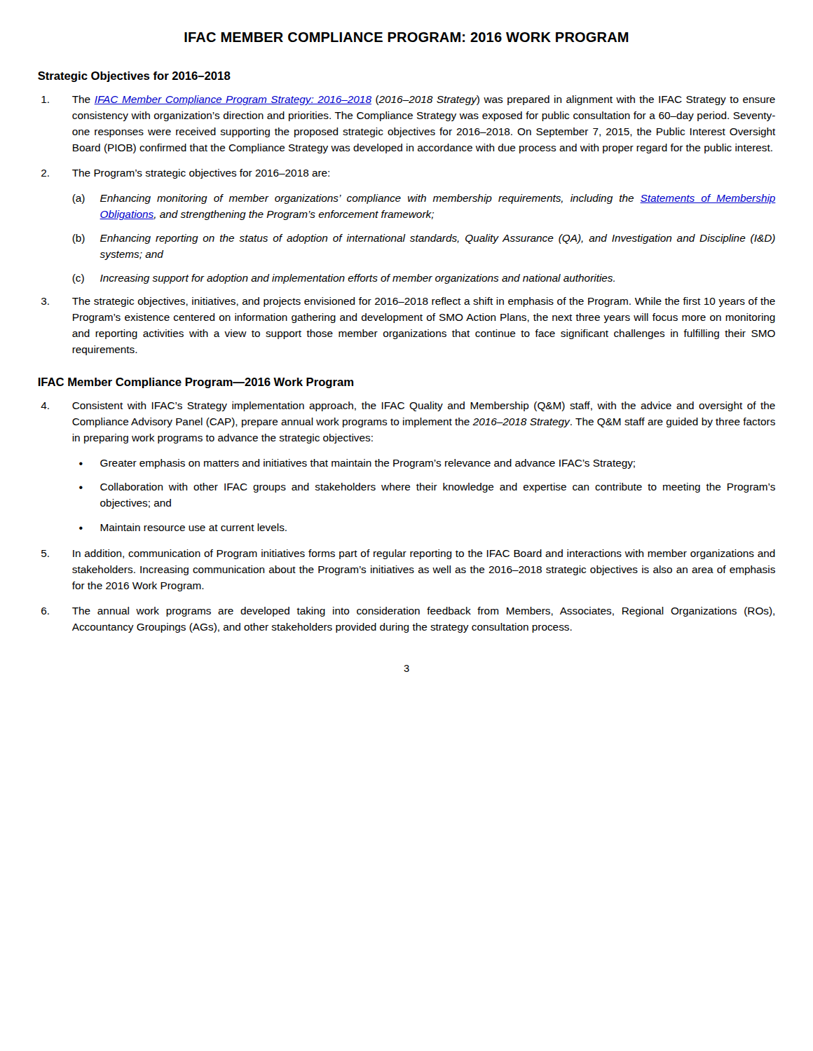IFAC MEMBER COMPLIANCE PROGRAM: 2016 WORK PROGRAM
Strategic Objectives for 2016–2018
1.
The IFAC Member Compliance Program Strategy: 2016–2018 (2016–2018 Strategy) was prepared in alignment with the IFAC Strategy to ensure consistency with organization’s direction and priorities. The Compliance Strategy was exposed for public consultation for a 60–day period. Seventy-one responses were received supporting the proposed strategic objectives for 2016–2018. On September 7, 2015, the Public Interest Oversight Board (PIOB) confirmed that the Compliance Strategy was developed in accordance with due process and with proper regard for the public interest.
2.
The Program’s strategic objectives for 2016–2018 are:
(a)
Enhancing monitoring of member organizations’ compliance with membership requirements, including the Statements of Membership Obligations, and strengthening the Program’s enforcement framework;
(b)
Enhancing reporting on the status of adoption of international standards, Quality Assurance (QA), and Investigation and Discipline (I&D) systems; and
(c)
Increasing support for adoption and implementation efforts of member organizations and national authorities.
3.
The strategic objectives, initiatives, and projects envisioned for 2016–2018 reflect a shift in emphasis of the Program. While the first 10 years of the Program’s existence centered on information gathering and development of SMO Action Plans, the next three years will focus more on monitoring and reporting activities with a view to support those member organizations that continue to face significant challenges in fulfilling their SMO requirements.
IFAC Member Compliance Program—2016 Work Program
4.
Consistent with IFAC’s Strategy implementation approach, the IFAC Quality and Membership (Q&M) staff, with the advice and oversight of the Compliance Advisory Panel (CAP), prepare annual work programs to implement the 2016–2018 Strategy. The Q&M staff are guided by three factors in preparing work programs to advance the strategic objectives:
Greater emphasis on matters and initiatives that maintain the Program’s relevance and advance IFAC’s Strategy;
Collaboration with other IFAC groups and stakeholders where their knowledge and expertise can contribute to meeting the Program’s objectives; and
Maintain resource use at current levels.
5.
In addition, communication of Program initiatives forms part of regular reporting to the IFAC Board and interactions with member organizations and stakeholders. Increasing communication about the Program’s initiatives as well as the 2016–2018 strategic objectives is also an area of emphasis for the 2016 Work Program.
6.
The annual work programs are developed taking into consideration feedback from Members, Associates, Regional Organizations (ROs), Accountancy Groupings (AGs), and other stakeholders provided during the strategy consultation process.
3